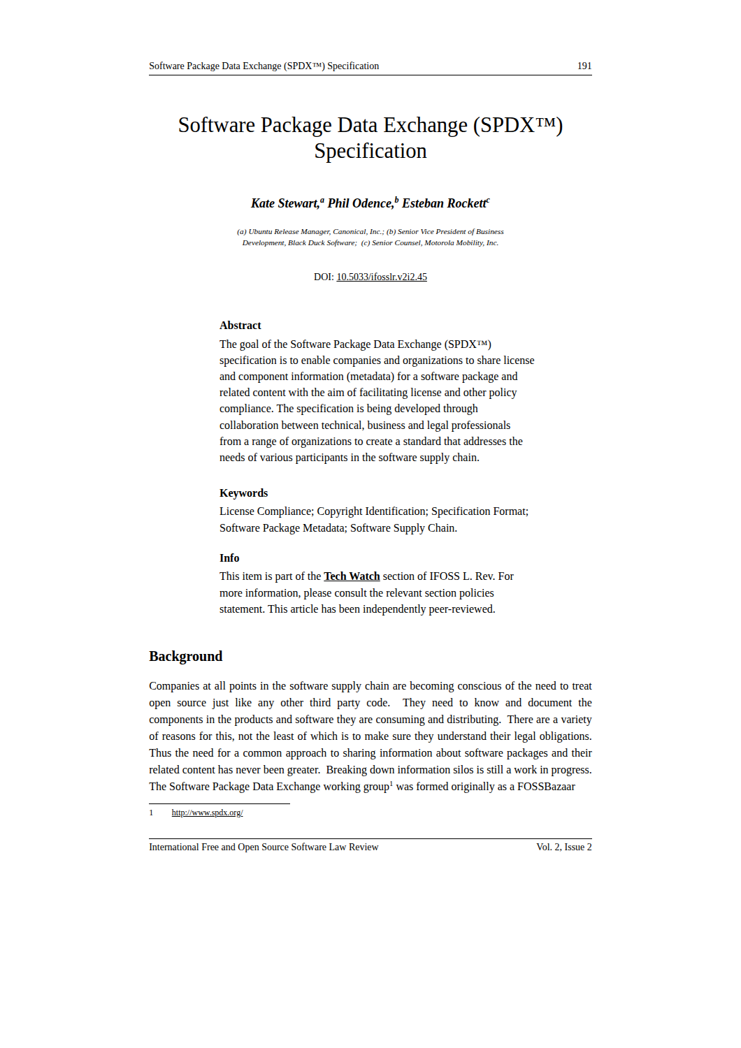Software Package Data Exchange (SPDX™) Specification 191
Software Package Data Exchange (SPDX™)
Specification
Kate Stewart,a Phil Odence,b Esteban Rockettc
(a) Ubuntu Release Manager, Canonical, Inc.; (b) Senior Vice President of Business Development, Black Duck Software; (c) Senior Counsel, Motorola Mobility, Inc.
DOI: 10.5033/ifosslr.v2i2.45
Abstract
The goal of the Software Package Data Exchange (SPDX™) specification is to enable companies and organizations to share license and component information (metadata) for a software package and related content with the aim of facilitating license and other policy compliance. The specification is being developed through collaboration between technical, business and legal professionals from a range of organizations to create a standard that addresses the needs of various participants in the software supply chain.
Keywords
License Compliance; Copyright Identification; Specification Format; Software Package Metadata; Software Supply Chain.
Info
This item is part of the Tech Watch section of IFOSS L. Rev. For more information, please consult the relevant section policies statement. This article has been independently peer-reviewed.
Background
Companies at all points in the software supply chain are becoming conscious of the need to treat open source just like any other third party code. They need to know and document the components in the products and software they are consuming and distributing. There are a variety of reasons for this, not the least of which is to make sure they understand their legal obligations. Thus the need for a common approach to sharing information about software packages and their related content has never been greater. Breaking down information silos is still a work in progress. The Software Package Data Exchange working group1 was formed originally as a FOSSBazaar
1 http://www.spdx.org/
International Free and Open Source Software Law Review Vol. 2, Issue 2